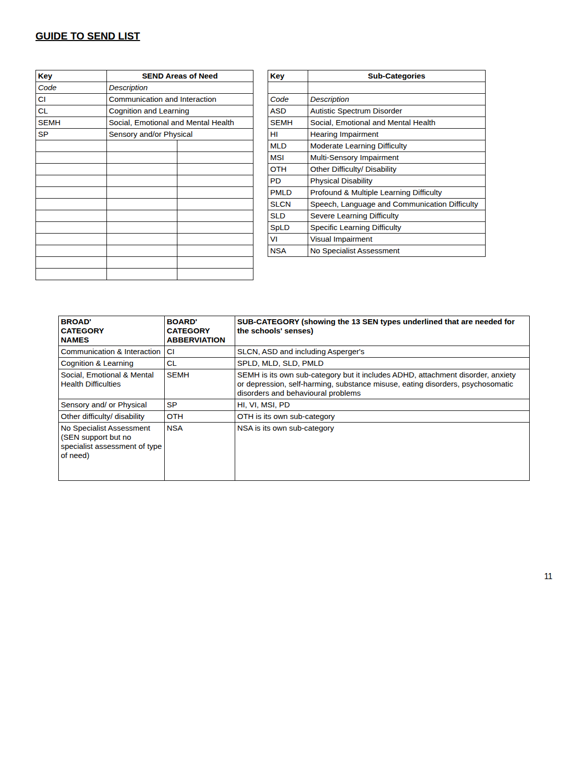GUIDE TO SEND LIST
| Key | SEND Areas of Need |
| Code | Description |
| CI | Communication and Interaction |
| CL | Cognition and Learning |
| SEMH | Social, Emotional and Mental Health |
| SP | Sensory and/or Physical |
| Key | Sub-Categories |
| Code | Description |
| ASD | Autistic Spectrum Disorder |
| SEMH | Social, Emotional and Mental Health |
| HI | Hearing Impairment |
| MLD | Moderate Learning Difficulty |
| MSI | Multi-Sensory Impairment |
| OTH | Other Difficulty/ Disability |
| PD | Physical Disability |
| PMLD | Profound & Multiple Learning Difficulty |
| SLCN | Speech, Language and Communication Difficulty |
| SLD | Severe Learning Difficulty |
| SpLD | Specific Learning Difficulty |
| VI | Visual Impairment |
| NSA | No Specialist Assessment |
| BROAD' CATEGORY NAMES | BOARD' CATEGORY ABBERVIATION | SUB-CATEGORY (showing the 13 SEN types underlined that are needed for the schools' senses) |
| --- | --- | --- |
| Communication & Interaction | CI | SLCN, ASD and including Asperger's |
| Cognition & Learning | CL | SPLD, MLD, SLD, PMLD |
| Social, Emotional & Mental Health Difficulties | SEMH | SEMH is its own sub-category but it includes ADHD, attachment disorder, anxiety or depression, self-harming, substance misuse, eating disorders, psychosomatic disorders and behavioural problems |
| Sensory and/ or Physical | SP | HI, VI, MSI, PD |
| Other difficulty/ disability | OTH | OTH is its own sub-category |
| No Specialist Assessment (SEN support but no specialist assessment of type of need) | NSA | NSA is its own sub-category |
11